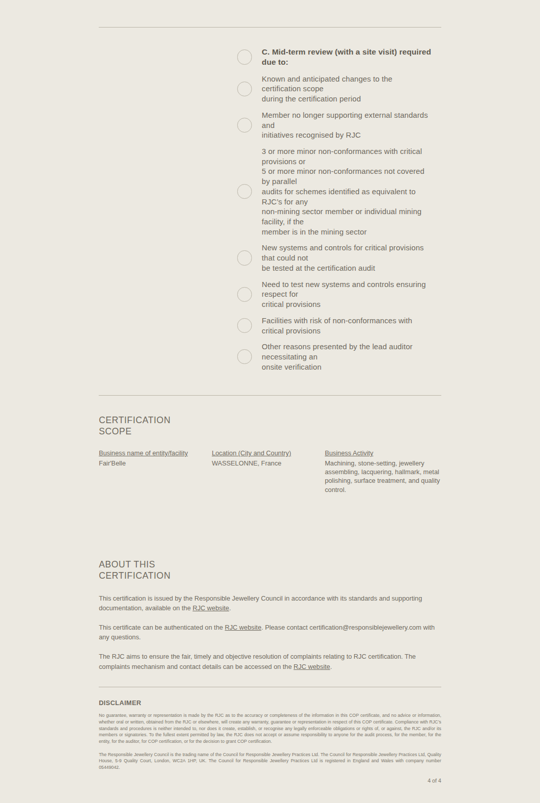C. Mid-term review (with a site visit) required due to:
Known and anticipated changes to the certification scope
during the certification period
Member no longer supporting external standards and
initiatives recognised by RJC
3 or more minor non-conformances with critical provisions or
5 or more minor non-conformances not covered by parallel
audits for schemes identified as equivalent to RJC’s for any
non-mining sector member or individual mining facility, if the
member is in the mining sector
New systems and controls for critical provisions that could not
be tested at the certification audit
Need to test new systems and controls ensuring respect for
critical provisions
Facilities with risk of non-conformances with critical provisions
Other reasons presented by the lead auditor necessitating an
onsite verification
Certification
Scope
Business name of entity/facility Fair'Belle
Location (City and Country) WASSELONNE, France
Business Activity Machining, stone-setting, jewellery assembling, lacquering, hallmark, metal polishing, surface treatment, and quality control.
About this
Certification
This certification is issued by the Responsible Jewellery Council in accordance with its standards and supporting documentation, available on the RJC website.
This certificate can be authenticated on the RJC website. Please contact certification@responsiblejewellery.com with any questions.
The RJC aims to ensure the fair, timely and objective resolution of complaints relating to RJC certification. The complaints mechanism and contact details can be accessed on the RJC website.
Disclaimer
No guarantee, warranty or representation is made by the RJC as to the accuracy or completeness of the information in this COP certificate, and no advice or information, whether oral or written, obtained from the RJC or elsewhere, will create any warranty, guarantee or representation in respect of this COP certificate. Compliance with RJC’s standards and procedures is neither intended to, nor does it create, establish, or recognise any legally enforceable obligations or rights of, or against, the RJC and/or its members or signatories. To the fullest extent permitted by law, the RJC does not accept or assume responsibility to anyone for the audit process, for the member, for the entity, for the auditor, for COP certification, or for the decision to grant COP certification.
The Responsible Jewellery Council is the trading name of the Council for Responsible Jewellery Practices Ltd. The Council for Responsible Jewellery Practices Ltd, Quality House, 5-9 Quality Court, London, WC2A 1HP, UK. The Council for Responsible Jewellery Practices Ltd is registered in England and Wales with company number 05449042.
4 of 4